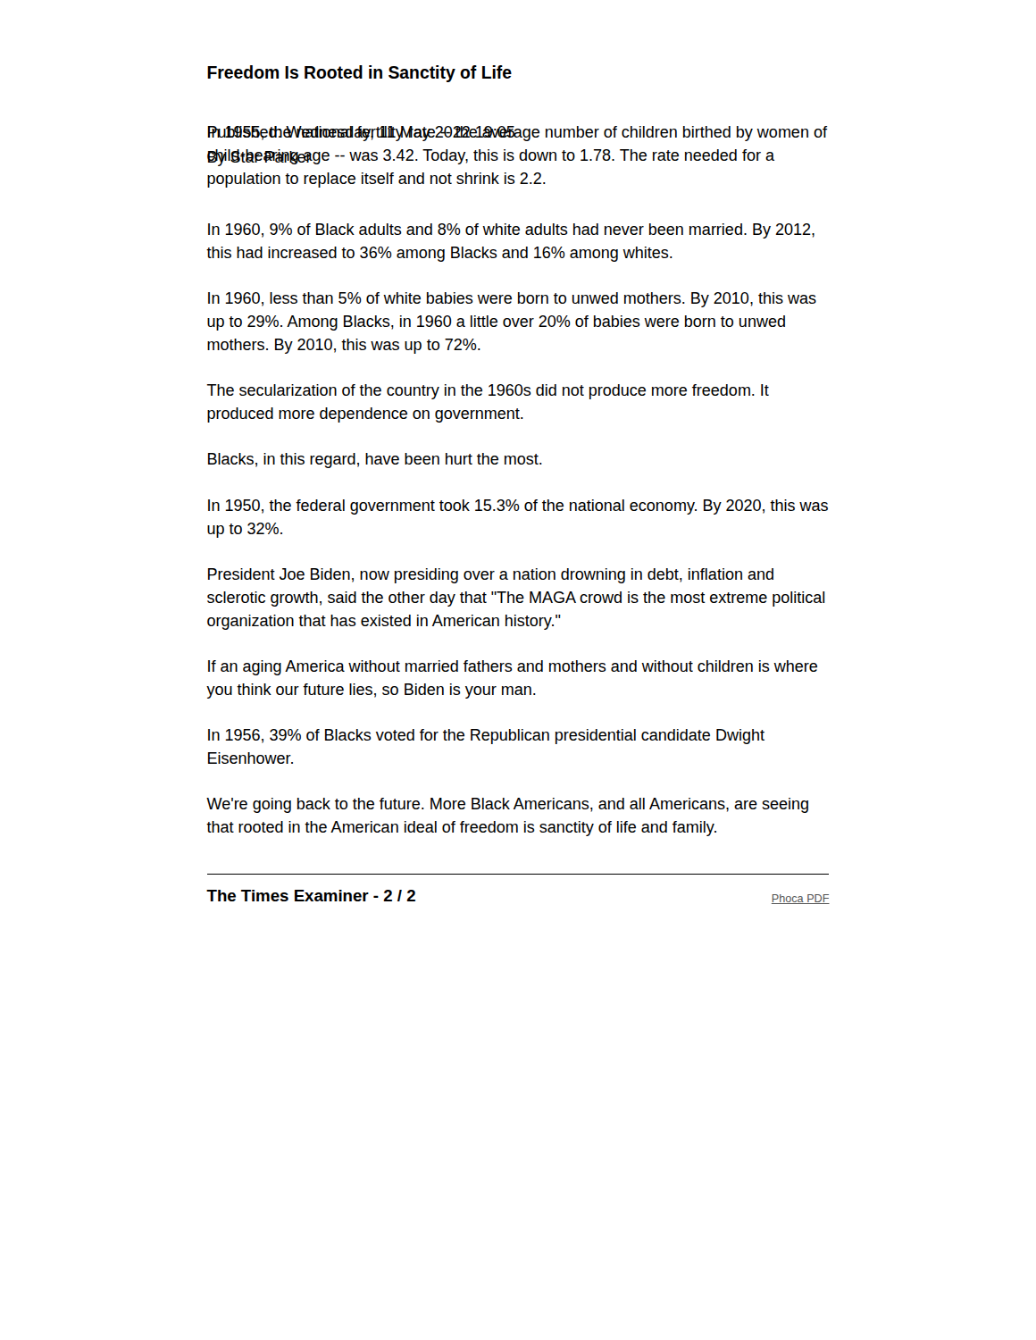Freedom Is Rooted in Sanctity of Life
Published: Wednesday, 11 May 2022 19:05
By Star Parker
In 1955, the national fertility rate -- the average number of children birthed by women of child-bearing age -- was 3.42. Today, this is down to 1.78. The rate needed for a population to replace itself and not shrink is 2.2.
In 1960, 9% of Black adults and 8% of white adults had never been married. By 2012, this had increased to 36% among Blacks and 16% among whites.
In 1960, less than 5% of white babies were born to unwed mothers. By 2010, this was up to 29%. Among Blacks, in 1960 a little over 20% of babies were born to unwed mothers. By 2010, this was up to 72%.
The secularization of the country in the 1960s did not produce more freedom. It produced more dependence on government.
Blacks, in this regard, have been hurt the most.
In 1950, the federal government took 15.3% of the national economy. By 2020, this was up to 32%.
President Joe Biden, now presiding over a nation drowning in debt, inflation and sclerotic growth, said the other day that "The MAGA crowd is the most extreme political organization that has existed in American history."
If an aging America without married fathers and mothers and without children is where you think our future lies, so Biden is your man.
In 1956, 39% of Blacks voted for the Republican presidential candidate Dwight Eisenhower.
We're going back to the future. More Black Americans, and all Americans, are seeing that rooted in the American ideal of freedom is sanctity of life and family.
The Times Examiner - 2 / 2 Phoca PDF